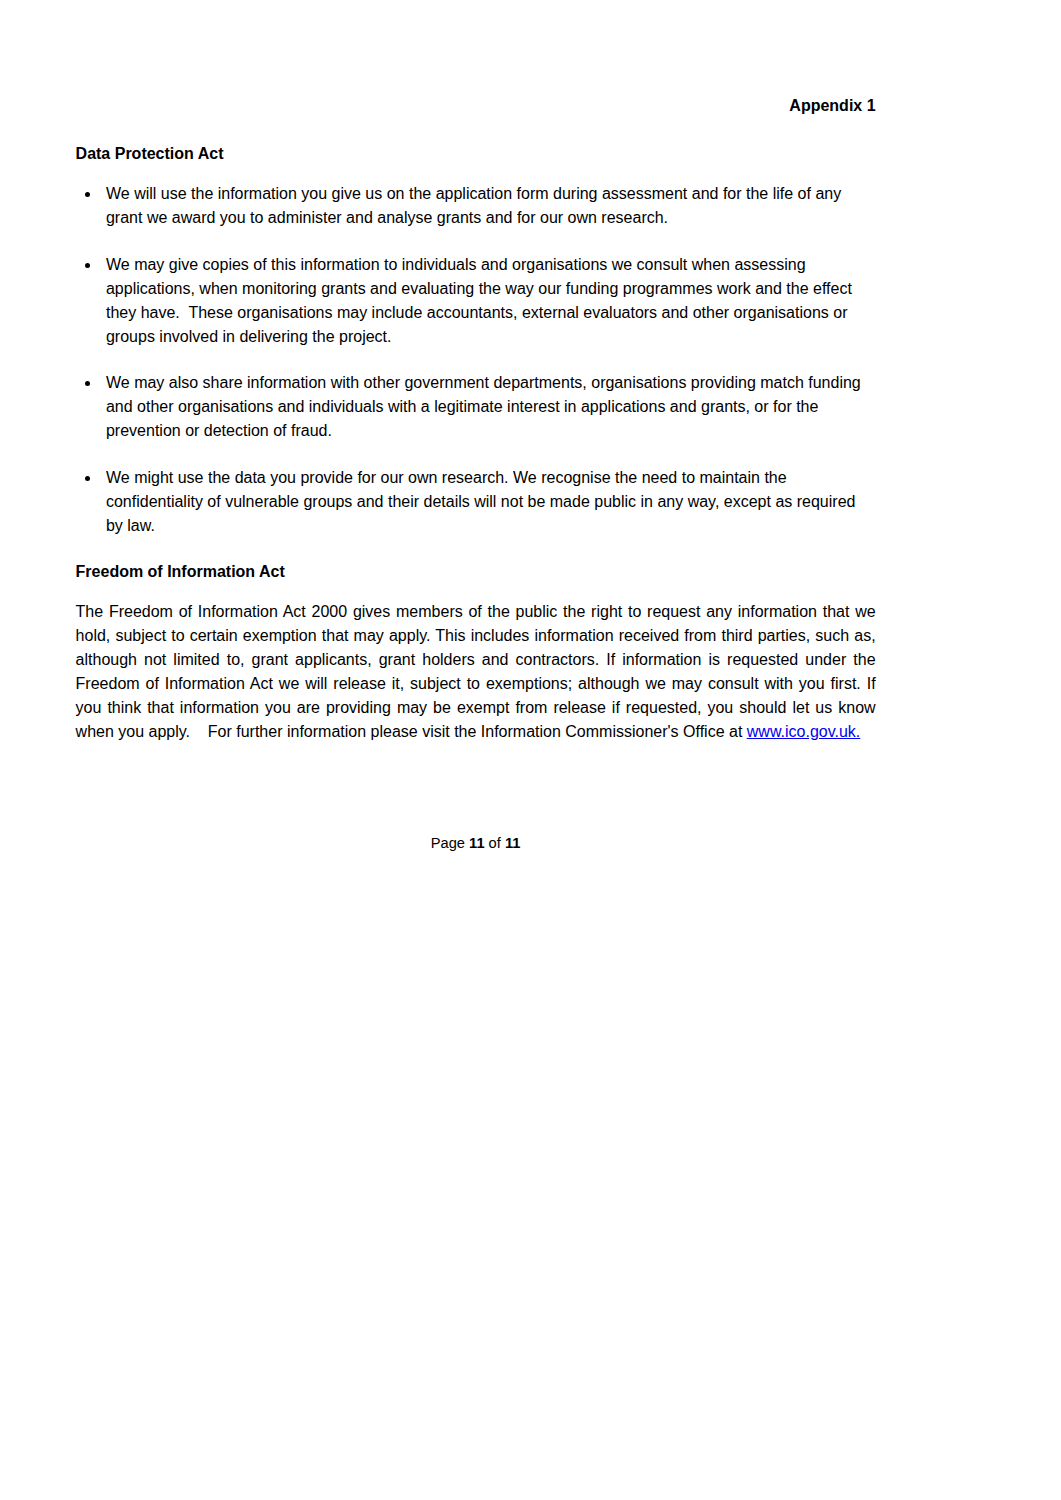Appendix 1
Data Protection Act
We will use the information you give us on the application form during assessment and for the life of any grant we award you to administer and analyse grants and for our own research.
We may give copies of this information to individuals and organisations we consult when assessing applications, when monitoring grants and evaluating the way our funding programmes work and the effect they have. These organisations may include accountants, external evaluators and other organisations or groups involved in delivering the project.
We may also share information with other government departments, organisations providing match funding and other organisations and individuals with a legitimate interest in applications and grants, or for the prevention or detection of fraud.
We might use the data you provide for our own research. We recognise the need to maintain the confidentiality of vulnerable groups and their details will not be made public in any way, except as required by law.
Freedom of Information Act
The Freedom of Information Act 2000 gives members of the public the right to request any information that we hold, subject to certain exemption that may apply. This includes information received from third parties, such as, although not limited to, grant applicants, grant holders and contractors. If information is requested under the Freedom of Information Act we will release it, subject to exemptions; although we may consult with you first. If you think that information you are providing may be exempt from release if requested, you should let us know when you apply. For further information please visit the Information Commissioner's Office at www.ico.gov.uk.
Page 11 of 11